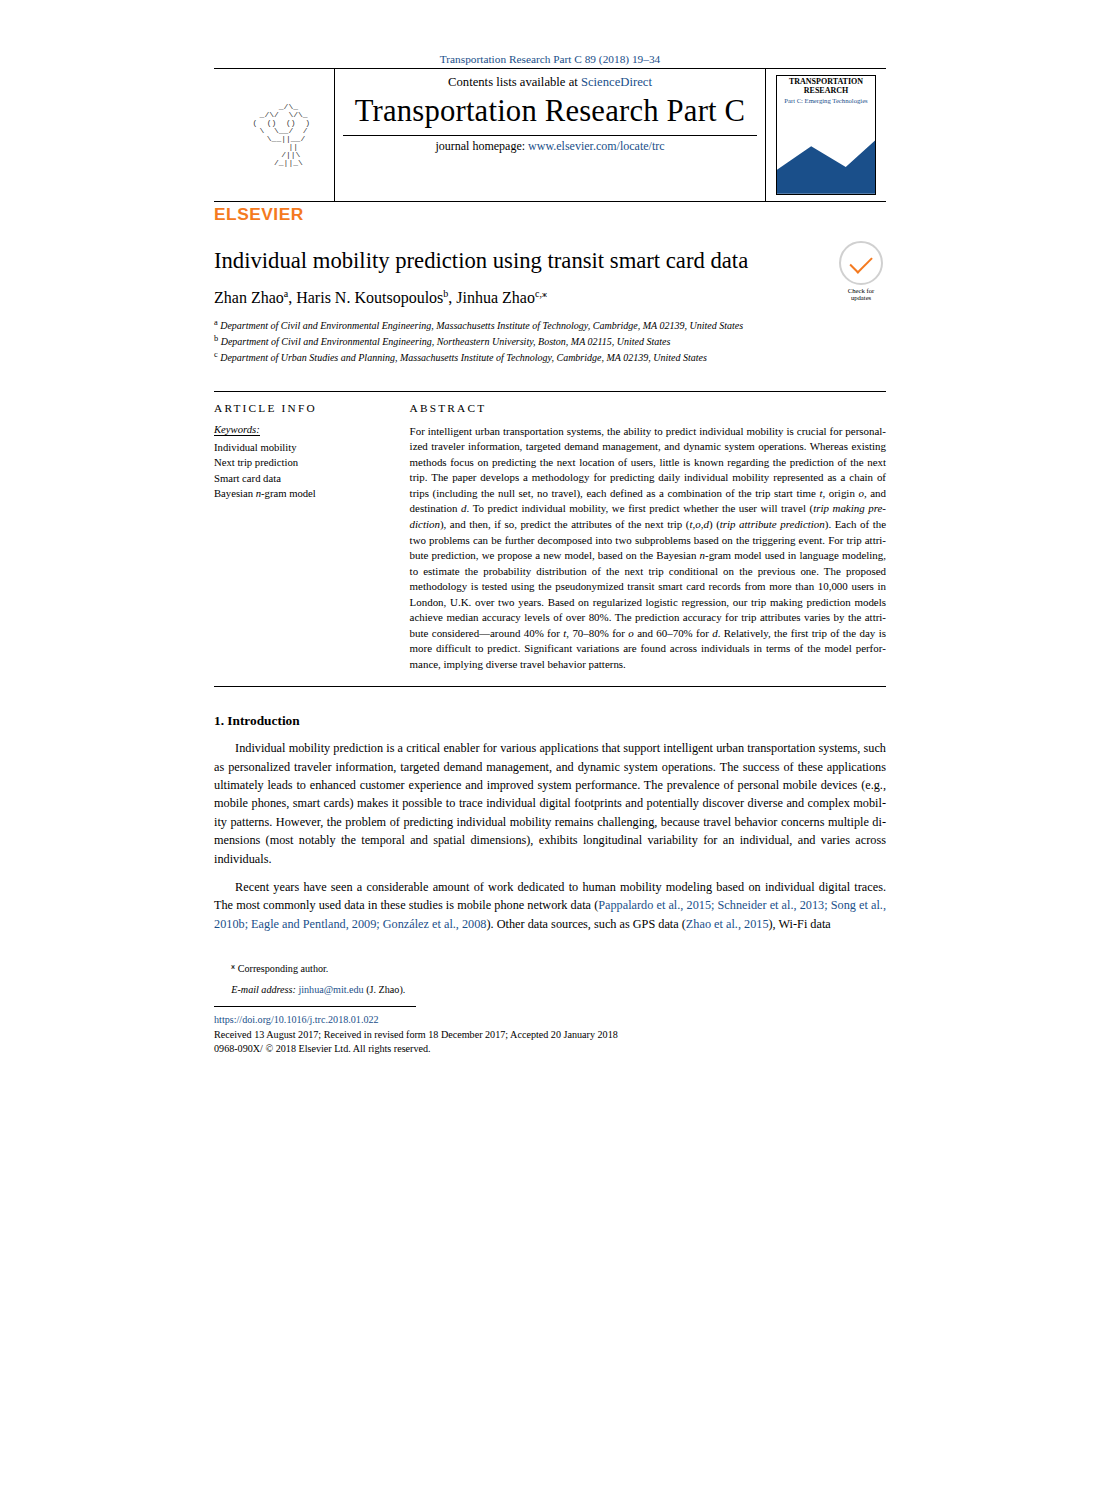Transportation Research Part C 89 (2018) 19–34
_/\_ _/\/ \/\_ ( () () ) \ \__/ / \__||__/ || /||\ /_||_\
Contents lists available at ScienceDirect
Transportation Research Part C
journal homepage: www.elsevier.com/locate/trc
TRANSPORTATION
RESEARCH
Part C: Emerging Technologies
ELSEVIER
Check for
updates
Individual mobility prediction using transit smart card data
Zhan Zhaoa, Haris N. Koutsopoulosb, Jinhua Zhaoc,⁎
a Department of Civil and Environmental Engineering, Massachusetts Institute of Technology, Cambridge, MA 02139, United States
b Department of Civil and Environmental Engineering, Northeastern University, Boston, MA 02115, United States
c Department of Urban Studies and Planning, Massachusetts Institute of Technology, Cambridge, MA 02139, United States
ARTICLE INFO
Keywords:
Individual mobility
Next trip prediction
Smart card data
Bayesian n-gram model
ABSTRACT
For intelligent urban transportation systems, the ability to predict individual mobility is crucial for personalized traveler information, targeted demand management, and dynamic system operations. Whereas existing methods focus on predicting the next location of users, little is known regarding the prediction of the next trip. The paper develops a methodology for predicting daily individual mobility represented as a chain of trips (including the null set, no travel), each defined as a combination of the trip start time t, origin o, and destination d. To predict individual mobility, we first predict whether the user will travel (trip making prediction), and then, if so, predict the attributes of the next trip (t,o,d) (trip attribute prediction). Each of the two problems can be further decomposed into two subproblems based on the triggering event. For trip attribute prediction, we propose a new model, based on the Bayesian n-gram model used in language modeling, to estimate the probability distribution of the next trip conditional on the previous one. The proposed methodology is tested using the pseudonymized transit smart card records from more than 10,000 users in London, U.K. over two years. Based on regularized logistic regression, our trip making prediction models achieve median accuracy levels of over 80%. The prediction accuracy for trip attributes varies by the attribute considered—around 40% for t, 70–80% for o and 60–70% for d. Relatively, the first trip of the day is more difficult to predict. Significant variations are found across individuals in terms of the model performance, implying diverse travel behavior patterns.
1. Introduction
Individual mobility prediction is a critical enabler for various applications that support intelligent urban transportation systems, such as personalized traveler information, targeted demand management, and dynamic system operations. The success of these applications ultimately leads to enhanced customer experience and improved system performance. The prevalence of personal mobile devices (e.g., mobile phones, smart cards) makes it possible to trace individual digital footprints and potentially discover diverse and complex mobility patterns. However, the problem of predicting individual mobility remains challenging, because travel behavior concerns multiple dimensions (most notably the temporal and spatial dimensions), exhibits longitudinal variability for an individual, and varies across individuals.
Recent years have seen a considerable amount of work dedicated to human mobility modeling based on individual digital traces. The most commonly used data in these studies is mobile phone network data (Pappalardo et al., 2015; Schneider et al., 2013; Song et al., 2010b; Eagle and Pentland, 2009; González et al., 2008). Other data sources, such as GPS data (Zhao et al., 2015), Wi-Fi data
⁎ Corresponding author.
E-mail address: jinhua@mit.edu (J. Zhao).
https://doi.org/10.1016/j.trc.2018.01.022
Received 13 August 2017; Received in revised form 18 December 2017; Accepted 20 January 2018
0968-090X/ © 2018 Elsevier Ltd. All rights reserved.